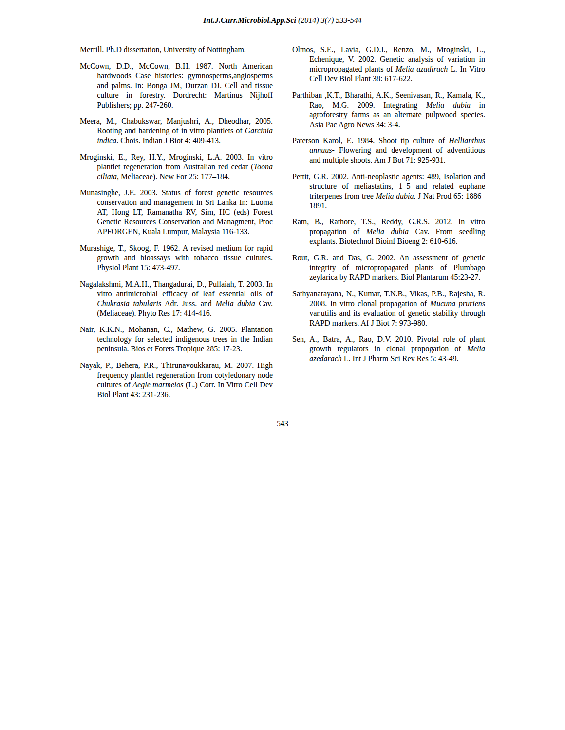Int.J.Curr.Microbiol.App.Sci (2014) 3(7) 533-544
Merrill. Ph.D dissertation, University of Nottingham.
McCown, D.D., McCown, B.H. 1987. North American hardwoods Case histories: gymnosperms,angiosperms and palms. In: Bonga JM, Durzan DJ. Cell and tissue culture in forestry. Dordrecht: Martinus Nijhoff Publishers; pp. 247-260.
Meera, M., Chabukswar, Manjushri, A., Dheodhar, 2005. Rooting and hardening of in vitro plantlets of Garcinia indica. Chois. Indian J Biot 4: 409-413.
Mroginski, E., Rey, H.Y., Mroginski, L.A. 2003. In vitro plantlet regeneration from Australian red cedar (Toona ciliata, Meliaceae). New For 25: 177–184.
Munasinghe, J.E. 2003. Status of forest genetic resources conservation and management in Sri Lanka In: Luoma AT, Hong LT, Ramanatha RV, Sim, HC (eds) Forest Genetic Resources Conservation and Managment, Proc APFORGEN, Kuala Lumpur, Malaysia 116-133.
Murashige, T., Skoog, F. 1962. A revised medium for rapid growth and bioassays with tobacco tissue cultures. Physiol Plant 15: 473-497.
Nagalakshmi, M.A.H., Thangadurai, D., Pullaiah, T. 2003. In vitro antimicrobial efficacy of leaf essential oils of Chukrasia tabularis Adr. Juss. and Melia dubia Cav. (Meliaceae). Phyto Res 17: 414-416.
Nair, K.K.N., Mohanan, C., Mathew, G. 2005. Plantation technology for selected indigenous trees in the Indian peninsula. Bios et Forets Tropique 285: 17-23.
Nayak, P., Behera, P.R., Thirunavoukkarau, M. 2007. High frequency plantlet regeneration from cotyledonary node cultures of Aegle marmelos (L.) Corr. In Vitro Cell Dev Biol Plant 43: 231-236.
Olmos, S.E., Lavia, G.D.I., Renzo, M., Mroginski, L., Echenique, V. 2002. Genetic analysis of variation in micropropagated plants of Melia azadirach L. In Vitro Cell Dev Biol Plant 38: 617-622.
Parthiban ,K.T., Bharathi, A.K., Seenivasan, R., Kamala, K., Rao, M.G. 2009. Integrating Melia dubia in agroforestry farms as an alternate pulpwood species. Asia Pac Agro News 34: 3-4.
Paterson Karol, E. 1984. Shoot tip culture of Hellianthus annuus- Flowering and development of adventitious and multiple shoots. Am J Bot 71: 925-931.
Pettit, G.R. 2002. Anti-neoplastic agents: 489, Isolation and structure of meliastatins, 1–5 and related euphane triterpenes from tree Melia dubia. J Nat Prod 65: 1886–1891.
Ram, B., Rathore, T.S., Reddy, G.R.S. 2012. In vitro propagation of Melia dubia Cav. From seedling explants. Biotechnol Bioinf Bioeng 2: 610-616.
Rout, G.R. and Das, G. 2002. An assessment of genetic integrity of micropropagated plants of Plumbago zeylarica by RAPD markers. Biol Plantarum 45:23-27.
Sathyanarayana, N., Kumar, T.N.B., Vikas, P.B., Rajesha, R. 2008. In vitro clonal propagation of Mucuna pruriens var.utilis and its evaluation of genetic stability through RAPD markers. Af J Biot 7: 973-980.
Sen, A., Batra, A., Rao, D.V. 2010. Pivotal role of plant growth regulators in clonal propogation of Melia azedarach L. Int J Pharm Sci Rev Res 5: 43-49.
543